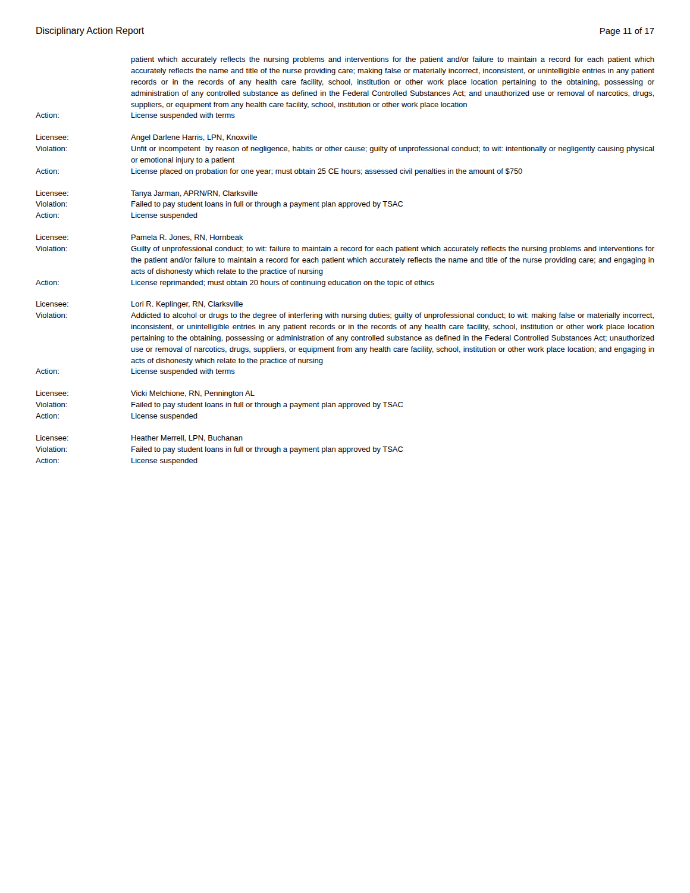Disciplinary Action Report Page 11 of 17
patient which accurately reflects the nursing problems and interventions for the patient and/or failure to maintain a record for each patient which accurately reflects the name and title of the nurse providing care; making false or materially incorrect, inconsistent, or unintelligible entries in any patient records or in the records of any health care facility, school, institution or other work place location pertaining to the obtaining, possessing or administration of any controlled substance as defined in the Federal Controlled Substances Act; and unauthorized use or removal of narcotics, drugs, suppliers, or equipment from any health care facility, school, institution or other work place location
Action:
License suspended with terms
Licensee:
Angel Darlene Harris, LPN, Knoxville
Violation:
Unfit or incompetent by reason of negligence, habits or other cause; guilty of unprofessional conduct; to wit: intentionally or negligently causing physical or emotional injury to a patient
Action:
License placed on probation for one year; must obtain 25 CE hours; assessed civil penalties in the amount of $750
Licensee:
Tanya Jarman, APRN/RN, Clarksville
Violation:
Failed to pay student loans in full or through a payment plan approved by TSAC
Action:
License suspended
Licensee:
Pamela R. Jones, RN, Hornbeak
Violation:
Guilty of unprofessional conduct; to wit: failure to maintain a record for each patient which accurately reflects the nursing problems and interventions for the patient and/or failure to maintain a record for each patient which accurately reflects the name and title of the nurse providing care; and engaging in acts of dishonesty which relate to the practice of nursing
Action:
License reprimanded; must obtain 20 hours of continuing education on the topic of ethics
Licensee:
Lori R. Keplinger, RN, Clarksville
Violation:
Addicted to alcohol or drugs to the degree of interfering with nursing duties; guilty of unprofessional conduct; to wit: making false or materially incorrect, inconsistent, or unintelligible entries in any patient records or in the records of any health care facility, school, institution or other work place location pertaining to the obtaining, possessing or administration of any controlled substance as defined in the Federal Controlled Substances Act; unauthorized use or removal of narcotics, drugs, suppliers, or equipment from any health care facility, school, institution or other work place location; and engaging in acts of dishonesty which relate to the practice of nursing
Action:
License suspended with terms
Licensee:
Vicki Melchione, RN, Pennington AL
Violation:
Failed to pay student loans in full or through a payment plan approved by TSAC
Action:
License suspended
Licensee:
Heather Merrell, LPN, Buchanan
Violation:
Failed to pay student loans in full or through a payment plan approved by TSAC
Action:
License suspended